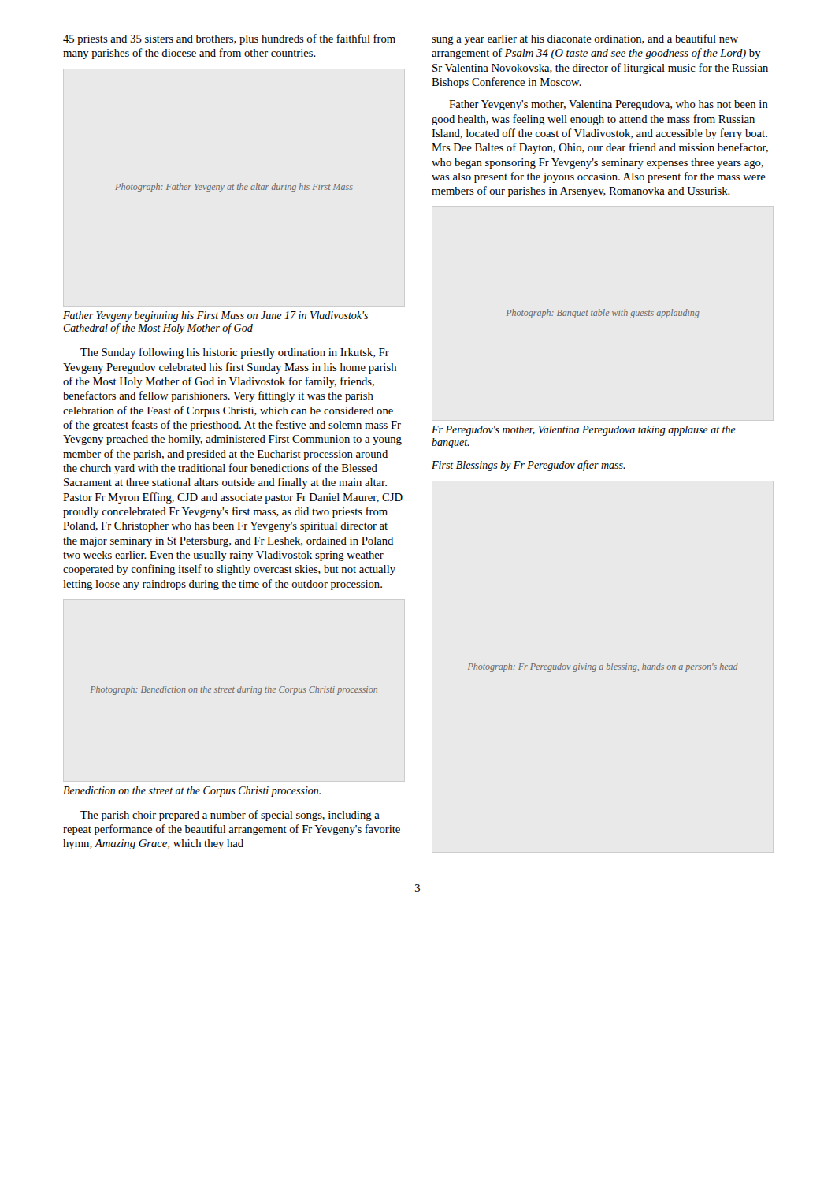45 priests and 35 sisters and brothers, plus hundreds of the faithful from many parishes of the diocese and from other countries.
Photograph: Father Yevgeny at the altar during his First Mass
Father Yevgeny beginning his First Mass on June 17 in Vladivostok's Cathedral of the Most Holy Mother of God
The Sunday following his historic priestly ordination in Irkutsk, Fr Yevgeny Peregudov celebrated his first Sunday Mass in his home parish of the Most Holy Mother of God in Vladivostok for family, friends, benefactors and fellow parishioners. Very fittingly it was the parish celebration of the Feast of Corpus Christi, which can be considered one of the greatest feasts of the priesthood. At the festive and solemn mass Fr Yevgeny preached the homily, administered First Communion to a young member of the parish, and presided at the Eucharist procession around the church yard with the traditional four benedictions of the Blessed Sacrament at three stational altars outside and finally at the main altar. Pastor Fr Myron Effing, CJD and associate pastor Fr Daniel Maurer, CJD proudly concelebrated Fr Yevgeny's first mass, as did two priests from Poland, Fr Christopher who has been Fr Yevgeny's spiritual director at the major seminary in St Petersburg, and Fr Leshek, ordained in Poland two weeks earlier. Even the usually rainy Vladivostok spring weather cooperated by confining itself to slightly overcast skies, but not actually letting loose any raindrops during the time of the outdoor procession.
Photograph: Benediction on the street during the Corpus Christi procession
Benediction on the street at the Corpus Christi procession.
The parish choir prepared a number of special songs, including a repeat performance of the beautiful arrangement of Fr Yevgeny's favorite hymn, Amazing Grace, which they had
sung a year earlier at his diaconate ordination, and a beautiful new arrangement of Psalm 34 (O taste and see the goodness of the Lord) by Sr Valentina Novokovska, the director of liturgical music for the Russian Bishops Conference in Moscow.
Father Yevgeny's mother, Valentina Peregudova, who has not been in good health, was feeling well enough to attend the mass from Russian Island, located off the coast of Vladivostok, and accessible by ferry boat. Mrs Dee Baltes of Dayton, Ohio, our dear friend and mission benefactor, who began sponsoring Fr Yevgeny's seminary expenses three years ago, was also present for the joyous occasion. Also present for the mass were members of our parishes in Arsenyev, Romanovka and Ussurisk.
Photograph: Banquet table with guests applauding
Fr Peregudov's mother, Valentina Peregudova taking applause at the banquet.
First Blessings by Fr Peregudov after mass.
Photograph: Fr Peregudov giving a blessing, hands on a person's head
3